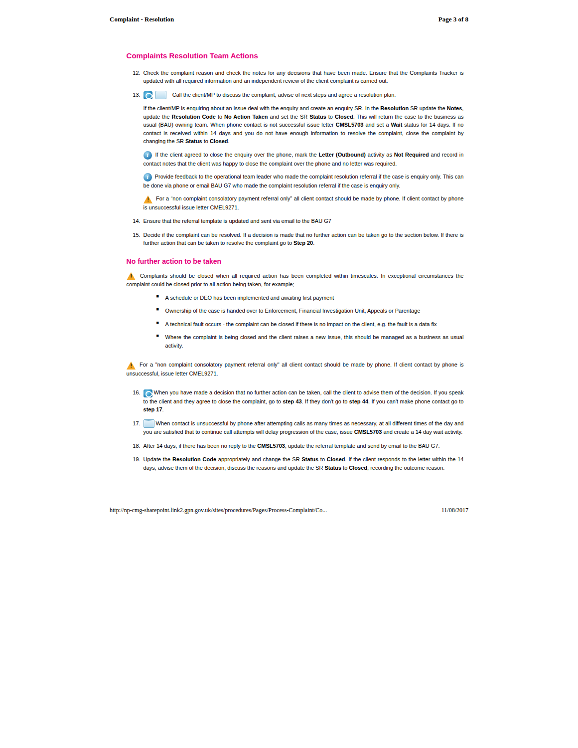Complaint - Resolution Page 3 of 8
Complaints Resolution Team Actions
Check the complaint reason and check the notes for any decisions that have been made. Ensure that the Complaints Tracker is updated with all required information and an independent review of the client complaint is carried out.
Call the client/MP to discuss the complaint, advise of next steps and agree a resolution plan.
If the client/MP is enquiring about an issue deal with the enquiry and create an enquiry SR. In the Resolution SR update the Notes, update the Resolution Code to No Action Taken and set the SR Status to Closed. This will return the case to the business as usual (BAU) owning team. When phone contact is not successful issue letter CMSL5703 and set a Wait status for 14 days. If no contact is received within 14 days and you do not have enough information to resolve the complaint, close the complaint by changing the SR Status to Closed.
i If the client agreed to close the enquiry over the phone, mark the Letter (Outbound) activity as Not Required and record in contact notes that the client was happy to close the complaint over the phone and no letter was required.
i Provide feedback to the operational team leader who made the complaint resolution referral if the case is enquiry only. This can be done via phone or email BAU G7 who made the complaint resolution referral if the case is enquiry only.
For a “non complaint consolatory payment referral only” all client contact should be made by phone. If client contact by phone is unsuccessful issue letter CMEL9271.
Ensure that the referral template is updated and sent via email to the BAU G7
Decide if the complaint can be resolved. If a decision is made that no further action can be taken go to the section below. If there is further action that can be taken to resolve the complaint go to Step 20.
No further action to be taken
Complaints should be closed when all required action has been completed within timescales. In exceptional circumstances the complaint could be closed prior to all action being taken, for example;
A schedule or DEO has been implemented and awaiting first payment
Ownership of the case is handed over to Enforcement, Financial Investigation Unit, Appeals or Parentage
A technical fault occurs - the complaint can be closed if there is no impact on the client, e.g. the fault is a data fix
Where the complaint is being closed and the client raises a new issue, this should be managed as a business as usual activity.
For a "non complaint consolatory payment referral only" all client contact should be made by phone. If client contact by phone is unsuccessful, issue letter CMEL9271.
When you have made a decision that no further action can be taken, call the client to advise them of the decision. If you speak to the client and they agree to close the complaint, go to step 43. If they don't go to step 44. If you can't make phone contact go to step 17.
When contact is unsuccessful by phone after attempting calls as many times as necessary, at all different times of the day and you are satisfied that to continue call attempts will delay progression of the case, issue CMSL5703 and create a 14 day wait activity.
After 14 days, if there has been no reply to the CMSL5703, update the referral template and send by email to the BAU G7.
Update the Resolution Code appropriately and change the SR Status to Closed. If the client responds to the letter within the 14 days, advise them of the decision, discuss the reasons and update the SR Status to Closed, recording the outcome reason.
http://np-cmg-sharepoint.link2.gpn.gov.uk/sites/procedures/Pages/Process-Complaint/Co... 11/08/2017